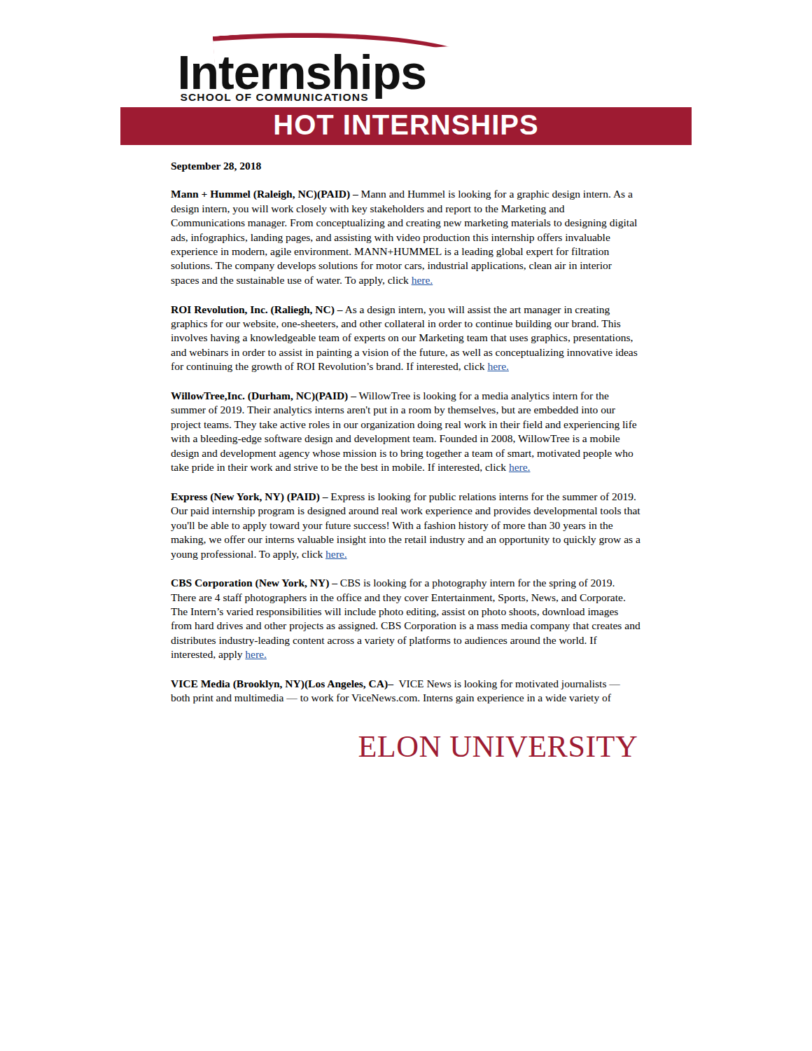Internships SCHOOL OF COMMUNICATIONS
Hot Internships
September 28, 2018
Mann + Hummel (Raleigh, NC)(PAID) – Mann and Hummel is looking for a graphic design intern. As a design intern, you will work closely with key stakeholders and report to the Marketing and Communications manager. From conceptualizing and creating new marketing materials to designing digital ads, infographics, landing pages, and assisting with video production this internship offers invaluable experience in modern, agile environment. MANN+HUMMEL is a leading global expert for filtration solutions. The company develops solutions for motor cars, industrial applications, clean air in interior spaces and the sustainable use of water. To apply, click here.
ROI Revolution, Inc. (Raliegh, NC) – As a design intern, you will assist the art manager in creating graphics for our website, one-sheeters, and other collateral in order to continue building our brand. This involves having a knowledgeable team of experts on our Marketing team that uses graphics, presentations, and webinars in order to assist in painting a vision of the future, as well as conceptualizing innovative ideas for continuing the growth of ROI Revolution’s brand. If interested, click here.
WillowTree,Inc. (Durham, NC)(PAID) – WillowTree is looking for a media analytics intern for the summer of 2019. Their analytics interns aren't put in a room by themselves, but are embedded into our project teams. They take active roles in our organization doing real work in their field and experiencing life with a bleeding-edge software design and development team. Founded in 2008, WillowTree is a mobile design and development agency whose mission is to bring together a team of smart, motivated people who take pride in their work and strive to be the best in mobile. If interested, click here.
Express (New York, NY) (PAID) – Express is looking for public relations interns for the summer of 2019. Our paid internship program is designed around real work experience and provides developmental tools that you'll be able to apply toward your future success! With a fashion history of more than 30 years in the making, we offer our interns valuable insight into the retail industry and an opportunity to quickly grow as a young professional. To apply, click here.
CBS Corporation (New York, NY) – CBS is looking for a photography intern for the spring of 2019. There are 4 staff photographers in the office and they cover Entertainment, Sports, News, and Corporate. The Intern’s varied responsibilities will include photo editing, assist on photo shoots, download images from hard drives and other projects as assigned. CBS Corporation is a mass media company that creates and distributes industry-leading content across a variety of platforms to audiences around the world. If interested, apply here.
VICE Media (Brooklyn, NY)(Los Angeles, CA)– VICE News is looking for motivated journalists — both print and multimedia — to work for ViceNews.com. Interns gain experience in a wide variety of
Elon University